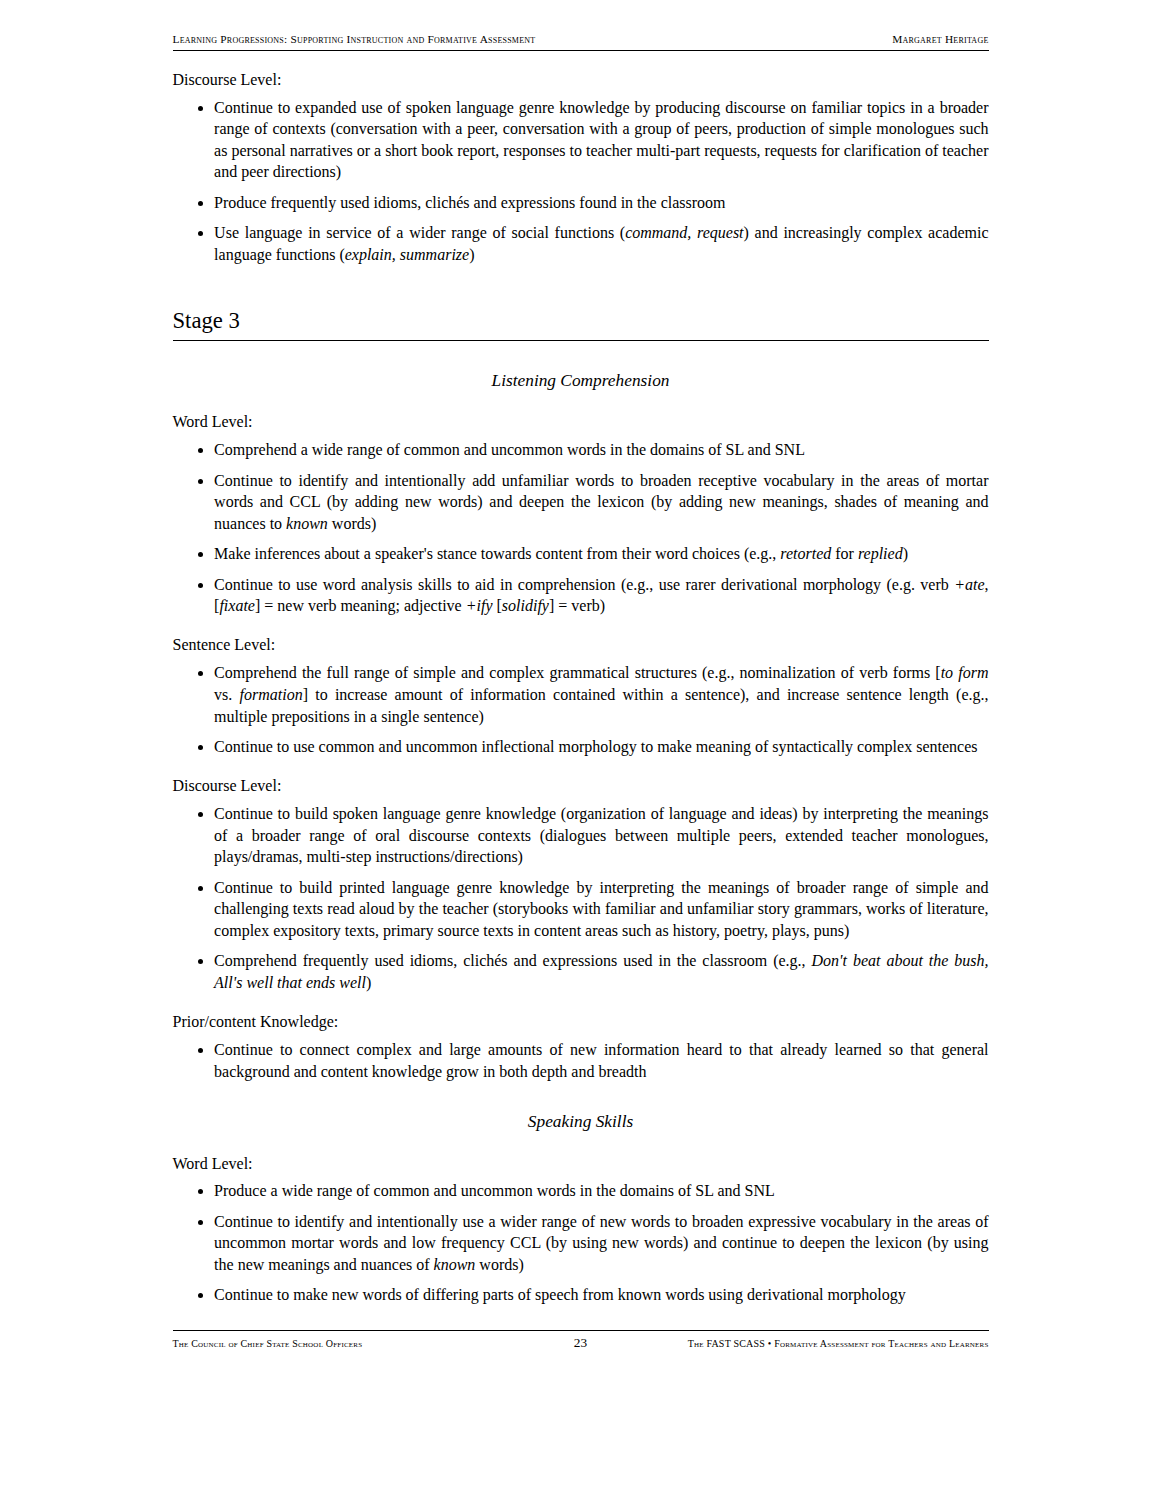Learning Progressions: Supporting Instruction and Formative Assessment
Margaret Heritage
Discourse Level:
Continue to expanded use of spoken language genre knowledge by producing discourse on familiar topics in a broader range of contexts (conversation with a peer, conversation with a group of peers, production of simple monologues such as personal narratives or a short book report, responses to teacher multi-part requests, requests for clarification of teacher and peer directions)
Produce frequently used idioms, clichés and expressions found in the classroom
Use language in service of a wider range of social functions (command, request) and increasingly complex academic language functions (explain, summarize)
Stage 3
Listening Comprehension
Word Level:
Comprehend a wide range of common and uncommon words in the domains of SL and SNL
Continue to identify and intentionally add unfamiliar words to broaden receptive vocabulary in the areas of mortar words and CCL (by adding new words) and deepen the lexicon (by adding new meanings, shades of meaning and nuances to known words)
Make inferences about a speaker's stance towards content from their word choices (e.g., retorted for replied)
Continue to use word analysis skills to aid in comprehension (e.g., use rarer derivational morphology (e.g. verb +ate, [fixate] = new verb meaning; adjective +ify [solidify] = verb)
Sentence Level:
Comprehend the full range of simple and complex grammatical structures (e.g., nominalization of verb forms [to form vs. formation] to increase amount of information contained within a sentence), and increase sentence length (e.g., multiple prepositions in a single sentence)
Continue to use common and uncommon inflectional morphology to make meaning of syntactically complex sentences
Discourse Level:
Continue to build spoken language genre knowledge (organization of language and ideas) by interpreting the meanings of a broader range of oral discourse contexts (dialogues between multiple peers, extended teacher monologues, plays/dramas, multi-step instructions/directions)
Continue to build printed language genre knowledge by interpreting the meanings of broader range of simple and challenging texts read aloud by the teacher (storybooks with familiar and unfamiliar story grammars, works of literature, complex expository texts, primary source texts in content areas such as history, poetry, plays, puns)
Comprehend frequently used idioms, clichés and expressions used in the classroom (e.g., Don't beat about the bush, All's well that ends well)
Prior/content Knowledge:
Continue to connect complex and large amounts of new information heard to that already learned so that general background and content knowledge grow in both depth and breadth
Speaking Skills
Word Level:
Produce a wide range of common and uncommon words in the domains of SL and SNL
Continue to identify and intentionally use a wider range of new words to broaden expressive vocabulary in the areas of uncommon mortar words and low frequency CCL (by using new words) and continue to deepen the lexicon (by using the new meanings and nuances of known words)
Continue to make new words of differing parts of speech from known words using derivational morphology
The Council of Chief State School Officers
23
The FAST SCASS • Formative Assessment for Teachers and Learners